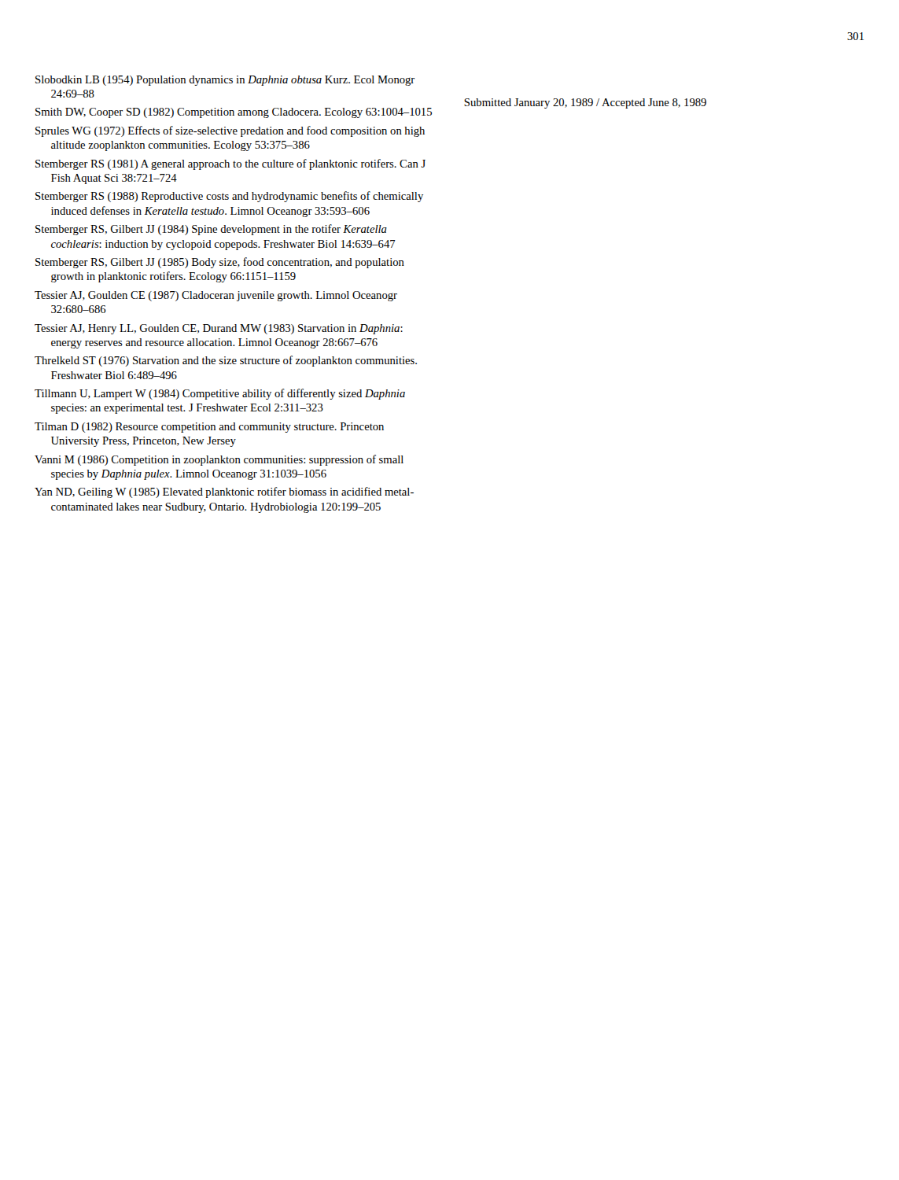301
Slobodkin LB (1954) Population dynamics in Daphnia obtusa Kurz. Ecol Monogr 24:69–88
Smith DW, Cooper SD (1982) Competition among Cladocera. Ecology 63:1004–1015
Sprules WG (1972) Effects of size-selective predation and food composition on high altitude zooplankton communities. Ecology 53:375–386
Stemberger RS (1981) A general approach to the culture of planktonic rotifers. Can J Fish Aquat Sci 38:721–724
Stemberger RS (1988) Reproductive costs and hydrodynamic benefits of chemically induced defenses in Keratella testudo. Limnol Oceanogr 33:593–606
Stemberger RS, Gilbert JJ (1984) Spine development in the rotifer Keratella cochlearis: induction by cyclopoid copepods. Freshwater Biol 14:639–647
Stemberger RS, Gilbert JJ (1985) Body size, food concentration, and population growth in planktonic rotifers. Ecology 66:1151–1159
Tessier AJ, Goulden CE (1987) Cladoceran juvenile growth. Limnol Oceanogr 32:680–686
Tessier AJ, Henry LL, Goulden CE, Durand MW (1983) Starvation in Daphnia: energy reserves and resource allocation. Limnol Oceanogr 28:667–676
Threlkeld ST (1976) Starvation and the size structure of zooplankton communities. Freshwater Biol 6:489–496
Tillmann U, Lampert W (1984) Competitive ability of differently sized Daphnia species: an experimental test. J Freshwater Ecol 2:311–323
Tilman D (1982) Resource competition and community structure. Princeton University Press, Princeton, New Jersey
Vanni M (1986) Competition in zooplankton communities: suppression of small species by Daphnia pulex. Limnol Oceanogr 31:1039–1056
Yan ND, Geiling W (1985) Elevated planktonic rotifer biomass in acidified metal-contaminated lakes near Sudbury, Ontario. Hydrobiologia 120:199–205
Submitted January 20, 1989 / Accepted June 8, 1989